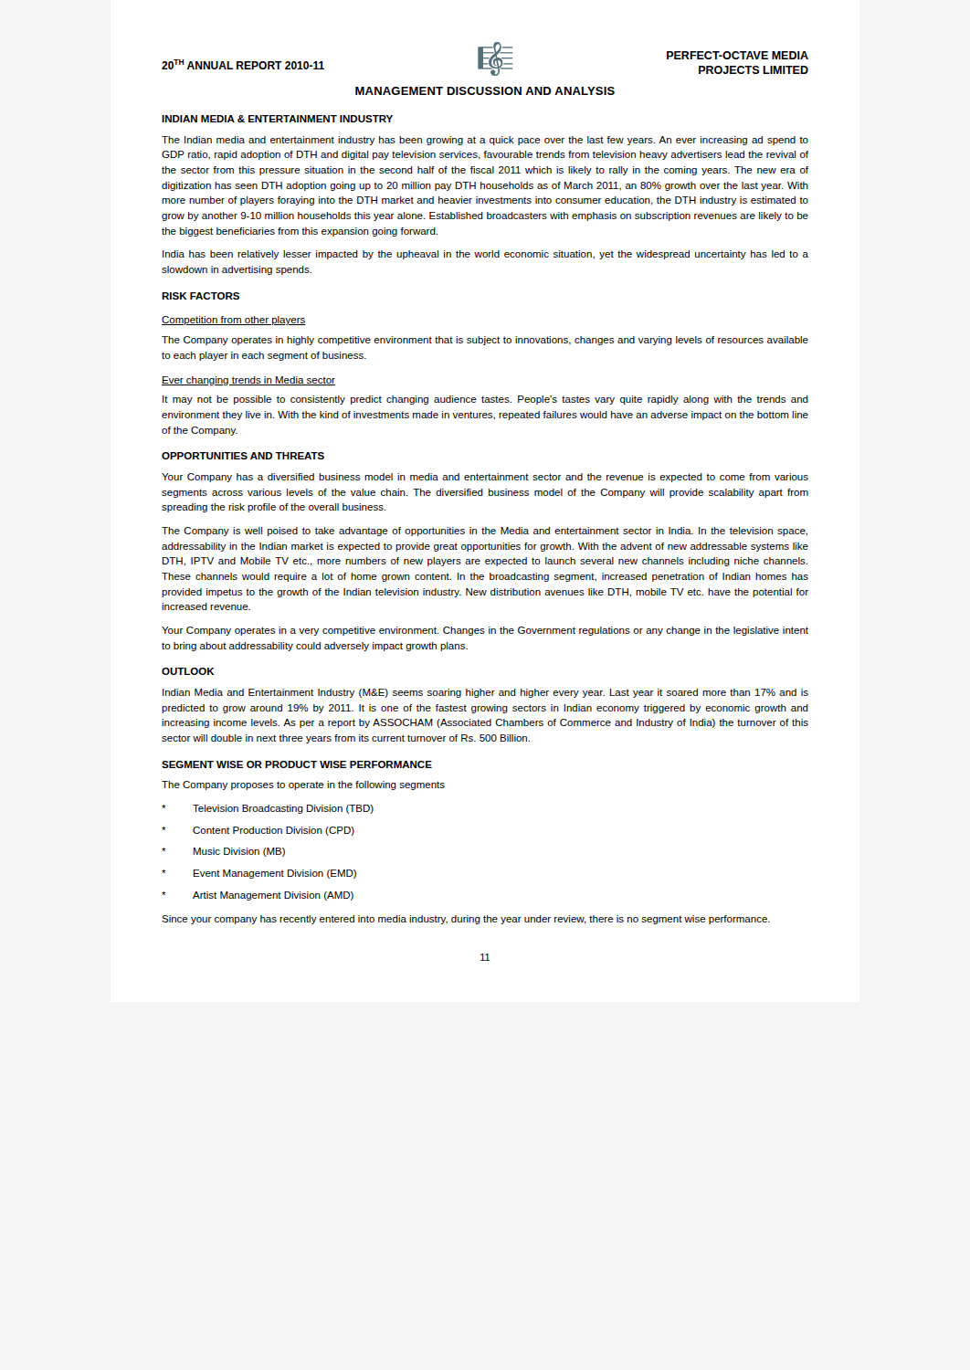20TH ANNUAL REPORT 2010-11
🎼
PERFECT-OCTAVE MEDIA
PROJECTS LIMITED
MANAGEMENT DISCUSSION AND ANALYSIS
INDIAN MEDIA & ENTERTAINMENT INDUSTRY
The Indian media and entertainment industry has been growing at a quick pace over the last few years. An ever increasing ad spend to GDP ratio, rapid adoption of DTH and digital pay television services, favourable trends from television heavy advertisers lead the revival of the sector from this pressure situation in the second half of the fiscal 2011 which is likely to rally in the coming years. The new era of digitization has seen DTH adoption going up to 20 million pay DTH households as of March 2011, an 80% growth over the last year. With more number of players foraying into the DTH market and heavier investments into consumer education, the DTH industry is estimated to grow by another 9-10 million households this year alone. Established broadcasters with emphasis on subscription revenues are likely to be the biggest beneficiaries from this expansion going forward.
India has been relatively lesser impacted by the upheaval in the world economic situation, yet the widespread uncertainty has led to a slowdown in advertising spends.
RISK FACTORS
Competition from other players
The Company operates in highly competitive environment that is subject to innovations, changes and varying levels of resources available to each player in each segment of business.
Ever changing trends in Media sector
It may not be possible to consistently predict changing audience tastes. People's tastes vary quite rapidly along with the trends and environment they live in. With the kind of investments made in ventures, repeated failures would have an adverse impact on the bottom line of the Company.
OPPORTUNITIES AND THREATS
Your Company has a diversified business model in media and entertainment sector and the revenue is expected to come from various segments across various levels of the value chain. The diversified business model of the Company will provide scalability apart from spreading the risk profile of the overall business.
The Company is well poised to take advantage of opportunities in the Media and entertainment sector in India. In the television space, addressability in the Indian market is expected to provide great opportunities for growth. With the advent of new addressable systems like DTH, IPTV and Mobile TV etc., more numbers of new players are expected to launch several new channels including niche channels. These channels would require a lot of home grown content. In the broadcasting segment, increased penetration of Indian homes has provided impetus to the growth of the Indian television industry. New distribution avenues like DTH, mobile TV etc. have the potential for increased revenue.
Your Company operates in a very competitive environment. Changes in the Government regulations or any change in the legislative intent to bring about addressability could adversely impact growth plans.
OUTLOOK
Indian Media and Entertainment Industry (M&E) seems soaring higher and higher every year. Last year it soared more than 17% and is predicted to grow around 19% by 2011. It is one of the fastest growing sectors in Indian economy triggered by economic growth and increasing income levels. As per a report by ASSOCHAM (Associated Chambers of Commerce and Industry of India) the turnover of this sector will double in next three years from its current turnover of Rs. 500 Billion.
SEGMENT WISE OR PRODUCT WISE PERFORMANCE
The Company proposes to operate in the following segments
Television Broadcasting Division (TBD)
Content Production Division (CPD)
Music Division (MB)
Event Management Division (EMD)
Artist Management Division (AMD)
Since your company has recently entered into media industry, during the year under review, there is no segment wise performance.
11